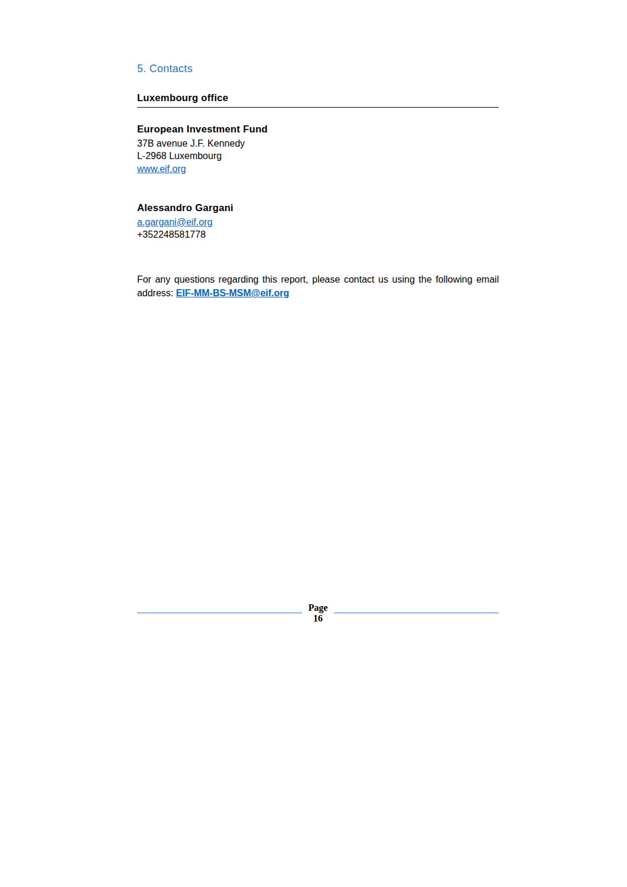5. Contacts
Luxembourg office
European Investment Fund
37B avenue J.F. Kennedy
L-2968 Luxembourg
www.eif.org
Alessandro Gargani
a.gargani@eif.org
+352248581778
For any questions regarding this report, please contact us using the following email address: EIF-MM-BS-MSM@eif.org
Page
16